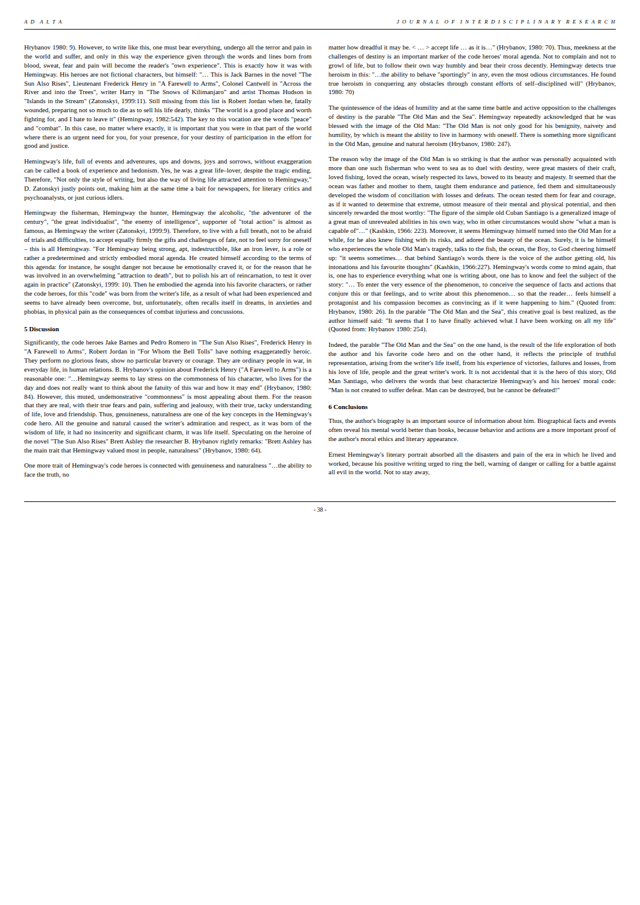A D A L T A J O U R N A L O F I N T E R D I S C I P L I N A R Y R E S E A R C H
Hrybanov 1980: 9). However, to write like this, one must bear everything, undergo all the terror and pain in the world and suffer, and only in this way the experience given through the words and lines born from blood, sweat, fear and pain will become the reader's "own experience". This is exactly how it was with Hemingway. His heroes are not fictional characters, but himself: "… This is Jack Barnes in the novel "The Sun Also Rises", Lieutenant Frederick Henry in "A Farewell to Arms", Colonel Cantwell in "Across the River and into the Trees", writer Harry in "The Snows of Kilimanjaro" and artist Thomas Hudson in "Islands in the Stream" (Zatonskyi, 1999:11). Still missing from this list is Robert Jordan when he, fatally wounded, preparing not so much to die as to sell his life dearly, thinks "The world is a good place and worth fighting for, and I hate to leave it" (Hemingway, 1982:542). The key to this vocation are the words "peace" and "combat". In this case, no matter where exactly, it is important that you were in that part of the world where there is an urgent need for you, for your presence, for your destiny of participation in the effort for good and justice.
Hemingway's life, full of events and adventures, ups and downs, joys and sorrows, without exaggeration can be called a book of experience and hedonism. Yes, he was a great life–lover, despite the tragic ending. Therefore, "Not only the style of writing, but also the way of living life attracted attention to Hemingway," D. Zatonskyi justly points out, making him at the same time a bait for newspapers, for literary critics and psychoanalysts, or just curious idlers.
Hemingway the fisherman, Hemingway the hunter, Hemingway the alcoholic, "the adventurer of the century", "the great individualist", "the enemy of intelligence", supporter of "total action" is almost as famous, as Hemingway the writer (Zatonskyi, 1999:9). Therefore, to live with a full breath, not to be afraid of trials and difficulties, to accept equally firmly the gifts and challenges of fate, not to feel sorry for oneself – this is all Hemingway. "For Hemingway being strong, apt, indestructible, like an iron lever, is a role or rather a predetermined and strictly embodied moral agenda. He created himself according to the terms of this agenda: for instance, he sought danger not because he emotionally craved it, or for the reason that he was involved in an overwhelming "attraction to death", but to polish his art of reincarnation, to test it over again in practice" (Zatonskyi, 1999: 10). Then he embodied the agenda into his favorite characters, or rather the code heroes, for this "code" was born from the writer's life, as a result of what had been experienced and seems to have already been overcome, but, unfortunately, often recalls itself in dreams, in anxieties and phobias, in physical pain as the consequences of combat injuriess and concussions.
5 Discussion
Significantly, the code heroes Jake Barnes and Pedro Romero in "The Sun Also Rises", Frederick Henry in "A Farewell to Arms", Robert Jordan in "For Whom the Bell Tolls" have nothing exaggeratedly heroic. They perform no glorious feats, show no particular bravery or courage. They are ordinary people in war, in everyday life, in human relations. B. Hrybanov's opinion about Frederick Henry ("A Farewell to Arms") is a reasonable one: "…Hemingway seems to lay stress on the commonness of his character, who lives for the day and does not really want to think about the fatuity of this war and how it may end" (Hrybanov, 1980: 84). However, this muted, undemonstrative "commonness" is most appealing about them. For the reason that they are real, with their true fears and pain, suffering and jealousy, with their true, tacky understanding of life, love and friendship. Thus, genuineness, naturalness are one of the key concepts in the Hemingway's code hero. All the genuine and natural caused the writer's admiration and respect, as it was born of the wisdom of life, it had no insincerity and significant charm, it was life itself. Speculating on the heroine of the novel "The Sun Also Rises" Brett Ashley the researcher B. Hrybanov rightly remarks: "Brett Ashley has the main trait that Hemingway valued most in people, naturalness" (Hrybanov, 1980: 64).
One more trait of Hemingway's code heroes is connected with genuineness and naturalness "…the ability to face the truth, no
matter how dreadful it may be. < … > accept life … as it is…" (Hrybanov, 1980: 70). Thus, meekness at the challenges of destiny is an important marker of the code heroes' moral agenda. Not to complain and not to growl of life, but to follow their own way humbly and bear their cross decently. Hemingway detects true heroism in this: "…the ability to behave "sportingly" in any, even the most odious circumstances. He found true heroism in conquering any obstacles through constant efforts of self–disciplined will" (Hrybanov, 1980: 70)
The quintessence of the ideas of humility and at the same time battle and active opposition to the challenges of destiny is the parable "The Old Man and the Sea". Hemingway repeatedly acknowledged that he was blessed with the image of the Old Man: "The Old Man is not only good for his benignity, naivety and humility, by which is meant the ability to live in harmony with oneself. There is something more significant in the Old Man, genuine and natural heroism (Hrybanov, 1980: 247).
The reason why the image of the Old Man is so striking is that the author was personally acquainted with more than one such fisherman who went to sea as to duel with destiny, were great masters of their craft, loved fishing, loved the ocean, wisely respected its laws, bowed to its beauty and majesty. It seemed that the ocean was father and mother to them, taught them endurance and patience, fed them and simultaneously developed the wisdom of conciliation with losses and defeats. The ocean tested them for fear and courage, as if it wanted to determine that extreme, utmost measure of their mental and physical potential, and then sincerely rewarded the most worthy: "The figure of the simple old Cuban Santiago is a generalized image of a great man of unrevealed abilities in his own way, who in other circumstances would show "what a man is capable of"…" (Kashkin, 1966: 223). Moreover, it seems Hemingway himself turned into the Old Man for a while, for he also knew fishing with its risks, and adored the beauty of the ocean. Surely, it is he himself who experiences the whole Old Man's tragedy, talks to the fish, the ocean, the Boy, to God cheering himself up: "it seems sometimes… that behind Santiago's words there is the voice of the author getting old, his intonations and his favourite thoughts" (Kashkin, 1966:227). Hemingway's words come to mind again, that is, one has to experience everything what one is writing about, one has to know and feel the subject of the story: "… To enter the very essence of the phenomenon, to conceive the sequence of facts and actions that conjure this or that feelings, and to write about this phenomenon… so that the reader… feels himself a protagonist and his compassion becomes as convincing as if it were happening to him." (Quoted from: Hrybanov, 1980: 26). In the parable "The Old Man and the Sea", this creative goal is best realized, as the author himself said: "It seems that I to have finally achieved what I have been working on all my life" (Quoted from: Hrybanov 1980: 254).
Indeed, the parable "The Old Man and the Sea" on the one hand, is the result of the life exploration of both the author and his favorite code hero and on the other hand, it reflects the principle of truthful representation, arising from the writer's life itself, from his experience of victories, failures and losses, from his love of life, people and the great writer's work. It is not accidental that it is the hero of this story, Old Man Santiago, who delivers the words that best characterize Hemingway's and his heroes' moral code: "Man is not created to suffer defeat. Man can be destroyed, but he cannot be defeated!"
6 Conclusions
Thus, the author's biography is an important source of information about him. Biographical facts and events often reveal his mental world better than books, because behavior and actions are a more important proof of the author's moral ethics and literary appearance.
Ernest Hemingway's literary portrait absorbed all the disasters and pain of the era in which he lived and worked, because his positive writing urged to ring the bell, warning of danger or calling for a battle against all evil in the world. Not to stay away,
- 38 -